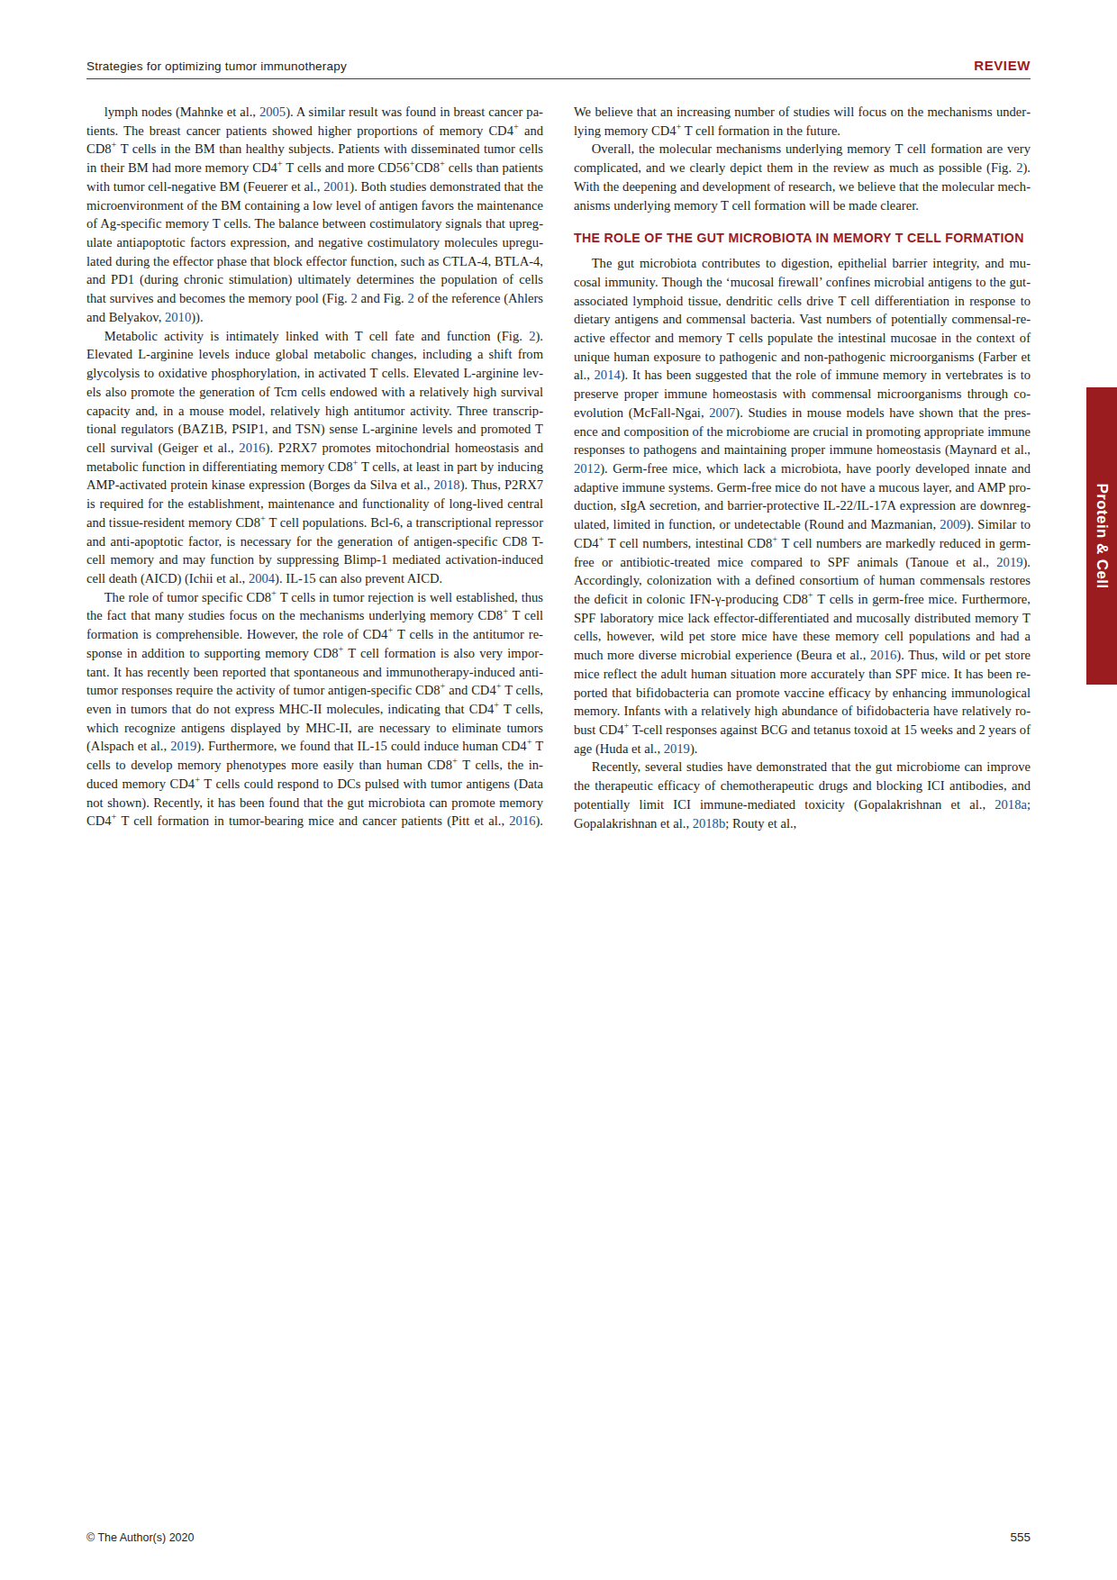Strategies for optimizing tumor immunotherapy
REVIEW
lymph nodes (Mahnke et al., 2005). A similar result was found in breast cancer patients. The breast cancer patients showed higher proportions of memory CD4+ and CD8+ T cells in the BM than healthy subjects. Patients with disseminated tumor cells in their BM had more memory CD4+ T cells and more CD56+CD8+ cells than patients with tumor cell-negative BM (Feuerer et al., 2001). Both studies demonstrated that the microenvironment of the BM containing a low level of antigen favors the maintenance of Ag-specific memory T cells. The balance between costimulatory signals that upregulate antiapoptotic factors expression, and negative costimulatory molecules upregulated during the effector phase that block effector function, such as CTLA-4, BTLA-4, and PD1 (during chronic stimulation) ultimately determines the population of cells that survives and becomes the memory pool (Fig. 2 and Fig. 2 of the reference (Ahlers and Belyakov, 2010)).
Metabolic activity is intimately linked with T cell fate and function (Fig. 2). Elevated L-arginine levels induce global metabolic changes, including a shift from glycolysis to oxidative phosphorylation, in activated T cells. Elevated L-arginine levels also promote the generation of Tcm cells endowed with a relatively high survival capacity and, in a mouse model, relatively high antitumor activity. Three transcriptional regulators (BAZ1B, PSIP1, and TSN) sense L-arginine levels and promoted T cell survival (Geiger et al., 2016). P2RX7 promotes mitochondrial homeostasis and metabolic function in differentiating memory CD8+ T cells, at least in part by inducing AMP-activated protein kinase expression (Borges da Silva et al., 2018). Thus, P2RX7 is required for the establishment, maintenance and functionality of long-lived central and tissue-resident memory CD8+ T cell populations. Bcl-6, a transcriptional repressor and anti-apoptotic factor, is necessary for the generation of antigen-specific CD8 T-cell memory and may function by suppressing Blimp-1 mediated activation-induced cell death (AICD) (Ichii et al., 2004). IL-15 can also prevent AICD.
The role of tumor specific CD8+ T cells in tumor rejection is well established, thus the fact that many studies focus on the mechanisms underlying memory CD8+ T cell formation is comprehensible. However, the role of CD4+ T cells in the antitumor response in addition to supporting memory CD8+ T cell formation is also very important. It has recently been reported that spontaneous and immunotherapy-induced antitumor responses require the activity of tumor antigen-specific CD8+ and CD4+ T cells, even in tumors that do not express MHC-II molecules, indicating that CD4+ T cells, which recognize antigens displayed by MHC-II, are necessary to eliminate tumors (Alspach et al., 2019). Furthermore, we found that IL-15 could induce human CD4+ T cells to develop memory phenotypes more easily than human CD8+ T cells, the induced memory CD4+ T cells could respond to DCs pulsed with tumor antigens (Data not shown). Recently, it has been found that the gut microbiota can promote memory CD4+ T cell formation in tumor-bearing mice and cancer patients (Pitt et al., 2016). We believe that an increasing number of studies will focus on the mechanisms underlying memory CD4+ T cell formation in the future.
Overall, the molecular mechanisms underlying memory T cell formation are very complicated, and we clearly depict them in the review as much as possible (Fig. 2). With the deepening and development of research, we believe that the molecular mechanisms underlying memory T cell formation will be made clearer.
The role of the gut microbiota in memory T cell formation
The gut microbiota contributes to digestion, epithelial barrier integrity, and mucosal immunity. Though the ‘mucosal firewall’ confines microbial antigens to the gut-associated lymphoid tissue, dendritic cells drive T cell differentiation in response to dietary antigens and commensal bacteria. Vast numbers of potentially commensal-reactive effector and memory T cells populate the intestinal mucosae in the context of unique human exposure to pathogenic and non-pathogenic microorganisms (Farber et al., 2014). It has been suggested that the role of immune memory in vertebrates is to preserve proper immune homeostasis with commensal microorganisms through coevolution (McFall-Ngai, 2007). Studies in mouse models have shown that the presence and composition of the microbiome are crucial in promoting appropriate immune responses to pathogens and maintaining proper immune homeostasis (Maynard et al., 2012). Germ-free mice, which lack a microbiota, have poorly developed innate and adaptive immune systems. Germ-free mice do not have a mucous layer, and AMP production, sIgA secretion, and barrier-protective IL-22/IL-17A expression are downregulated, limited in function, or undetectable (Round and Mazmanian, 2009). Similar to CD4+ T cell numbers, intestinal CD8+ T cell numbers are markedly reduced in germ-free or antibiotic-treated mice compared to SPF animals (Tanoue et al., 2019). Accordingly, colonization with a defined consortium of human commensals restores the deficit in colonic IFN-γ-producing CD8+ T cells in germ-free mice. Furthermore, SPF laboratory mice lack effector-differentiated and mucosally distributed memory T cells, however, wild pet store mice have these memory cell populations and had a much more diverse microbial experience (Beura et al., 2016). Thus, wild or pet store mice reflect the adult human situation more accurately than SPF mice. It has been reported that bifidobacteria can promote vaccine efficacy by enhancing immunological memory. Infants with a relatively high abundance of bifidobacteria have relatively robust CD4+ T-cell responses against BCG and tetanus toxoid at 15 weeks and 2 years of age (Huda et al., 2019).
Recently, several studies have demonstrated that the gut microbiome can improve the therapeutic efficacy of chemotherapeutic drugs and blocking ICI antibodies, and potentially limit ICI immune-mediated toxicity (Gopalakrishnan et al., 2018a; Gopalakrishnan et al., 2018b; Routy et al.,
Protein & Cell
© The Author(s) 2020
555